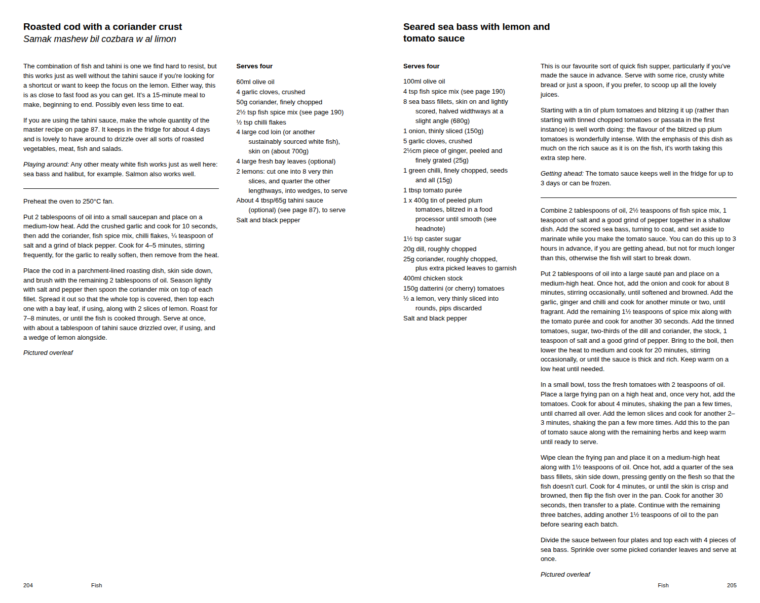Roasted cod with a coriander crust Samak mashew bil cozbara w al limon
The combination of fish and tahini is one we find hard to resist, but this works just as well without the tahini sauce if you're looking for a shortcut or want to keep the focus on the lemon. Either way, this is as close to fast food as you can get. It's a 15-minute meal to make, beginning to end. Possibly even less time to eat.
If you are using the tahini sauce, make the whole quantity of the master recipe on page 87. It keeps in the fridge for about 4 days and is lovely to have around to drizzle over all sorts of roasted vegetables, meat, fish and salads.
Playing around: Any other meaty white fish works just as well here: sea bass and halibut, for example. Salmon also works well.
Preheat the oven to 250°C fan.
Put 2 tablespoons of oil into a small saucepan and place on a medium-low heat. Add the crushed garlic and cook for 10 seconds, then add the coriander, fish spice mix, chilli flakes, ¼ teaspoon of salt and a grind of black pepper. Cook for 4–5 minutes, stirring frequently, for the garlic to really soften, then remove from the heat.
Place the cod in a parchment-lined roasting dish, skin side down, and brush with the remaining 2 tablespoons of oil. Season lightly with salt and pepper then spoon the coriander mix on top of each fillet. Spread it out so that the whole top is covered, then top each one with a bay leaf, if using, along with 2 slices of lemon. Roast for 7–8 minutes, or until the fish is cooked through. Serve at once, with about a tablespoon of tahini sauce drizzled over, if using, and a wedge of lemon alongside.
Pictured overleaf
Serves four
60ml olive oil
4 garlic cloves, crushed
50g coriander, finely chopped
2½ tsp fish spice mix (see page 190)
½ tsp chilli flakes
4 large cod loin (or anothersustainably sourced white fish), skin on (about 700g)
4 large fresh bay leaves (optional)
2 lemons: cut one into 8 very thinslices, and quarter the other lengthways, into wedges, to serve
About 4 tbsp/65g tahini sauce(optional) (see page 87), to serve
Salt and black pepper
204
Fish
Seared sea bass with lemon and
tomato sauce
Serves four
100ml olive oil
4 tsp fish spice mix (see page 190)
8 sea bass fillets, skin on and lightlyscored, halved widthways at a slight angle (680g)
1 onion, thinly sliced (150g)
5 garlic cloves, crushed
2½cm piece of ginger, peeled andfinely grated (25g)
1 green chilli, finely chopped, seedsand all (15g)
1 tbsp tomato purée
1 x 400g tin of peeled plumtomatoes, blitzed in a food processor until smooth (see headnote)
1½ tsp caster sugar
20g dill, roughly chopped
25g coriander, roughly chopped,plus extra picked leaves to garnish
400ml chicken stock
150g datterini (or cherry) tomatoes
½ a lemon, very thinly sliced intorounds, pips discarded
Salt and black pepper
This is our favourite sort of quick fish supper, particularly if you've made the sauce in advance. Serve with some rice, crusty white bread or just a spoon, if you prefer, to scoop up all the lovely juices.
Starting with a tin of plum tomatoes and blitzing it up (rather than starting with tinned chopped tomatoes or passata in the first instance) is well worth doing: the flavour of the blitzed up plum tomatoes is wonderfully intense. With the emphasis of this dish as much on the rich sauce as it is on the fish, it's worth taking this extra step here.
Getting ahead: The tomato sauce keeps well in the fridge for up to 3 days or can be frozen.
Combine 2 tablespoons of oil, 2½ teaspoons of fish spice mix, 1 teaspoon of salt and a good grind of pepper together in a shallow dish. Add the scored sea bass, turning to coat, and set aside to marinate while you make the tomato sauce. You can do this up to 3 hours in advance, if you are getting ahead, but not for much longer than this, otherwise the fish will start to break down.
Put 2 tablespoons of oil into a large sauté pan and place on a medium-high heat. Once hot, add the onion and cook for about 8 minutes, stirring occasionally, until softened and browned. Add the garlic, ginger and chilli and cook for another minute or two, until fragrant. Add the remaining 1½ teaspoons of spice mix along with the tomato purée and cook for another 30 seconds. Add the tinned tomatoes, sugar, two-thirds of the dill and coriander, the stock, 1 teaspoon of salt and a good grind of pepper. Bring to the boil, then lower the heat to medium and cook for 20 minutes, stirring occasionally, or until the sauce is thick and rich. Keep warm on a low heat until needed.
In a small bowl, toss the fresh tomatoes with 2 teaspoons of oil. Place a large frying pan on a high heat and, once very hot, add the tomatoes. Cook for about 4 minutes, shaking the pan a few times, until charred all over. Add the lemon slices and cook for another 2–3 minutes, shaking the pan a few more times. Add this to the pan of tomato sauce along with the remaining herbs and keep warm until ready to serve.
Wipe clean the frying pan and place it on a medium-high heat along with 1½ teaspoons of oil. Once hot, add a quarter of the sea bass fillets, skin side down, pressing gently on the flesh so that the fish doesn't curl. Cook for 4 minutes, or until the skin is crisp and browned, then flip the fish over in the pan. Cook for another 30 seconds, then transfer to a plate. Continue with the remaining three batches, adding another 1½ teaspoons of oil to the pan before searing each batch.
Divide the sauce between four plates and top each with 4 pieces of sea bass. Sprinkle over some picked coriander leaves and serve at once.
Pictured overleaf
Fish
205